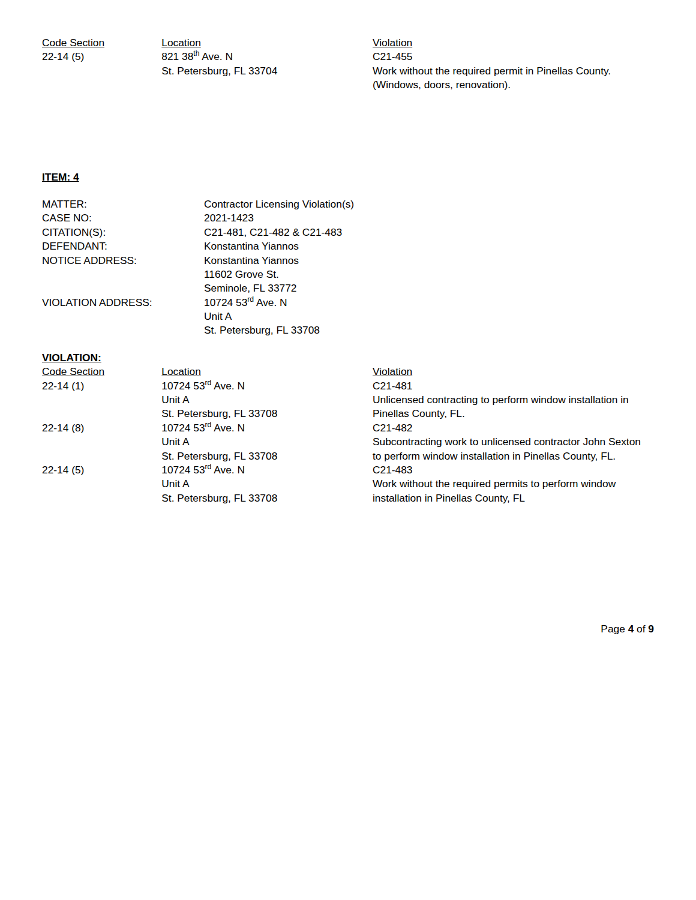| Code Section | Location | Violation |
| 22-14 (5) | 821 38 th Ave. N St. Petersburg, FL 33704 | C21-455 Work without the required permit in Pinellas County. (Windows, doors, renovation). |
ITEM: 4
| MATTER: | Contractor Licensing Violation(s) |
| CASE NO: | 2021-1423 |
| CITATION(S): | C21-481, C21-482 & C21-483 |
| DEFENDANT: | Konstantina Yiannos |
| NOTICE ADDRESS: | Konstantina Yiannos 11602 Grove St. Seminole, FL 33772 |
| VIOLATION ADDRESS: | 10724 53 rd Ave. N Unit A St. Petersburg, FL 33708 |
VIOLATION:
| Code Section | Location | Violation |
| 22-14 (1) | 10724 53 rd Ave. N Unit A St. Petersburg, FL 33708 | C21-481 Unlicensed contracting to perform window installation in Pinellas County, FL. |
| 22-14 (8) | 10724 53 rd Ave. N Unit A St. Petersburg, FL 33708 | C21-482 Subcontracting work to unlicensed contractor John Sexton to perform window installation in Pinellas County, FL. |
| 22-14 (5) | 10724 53 rd Ave. N Unit A St. Petersburg, FL 33708 | C21-483 Work without the required permits to perform window installation in Pinellas County, FL |
Page 4 of 9